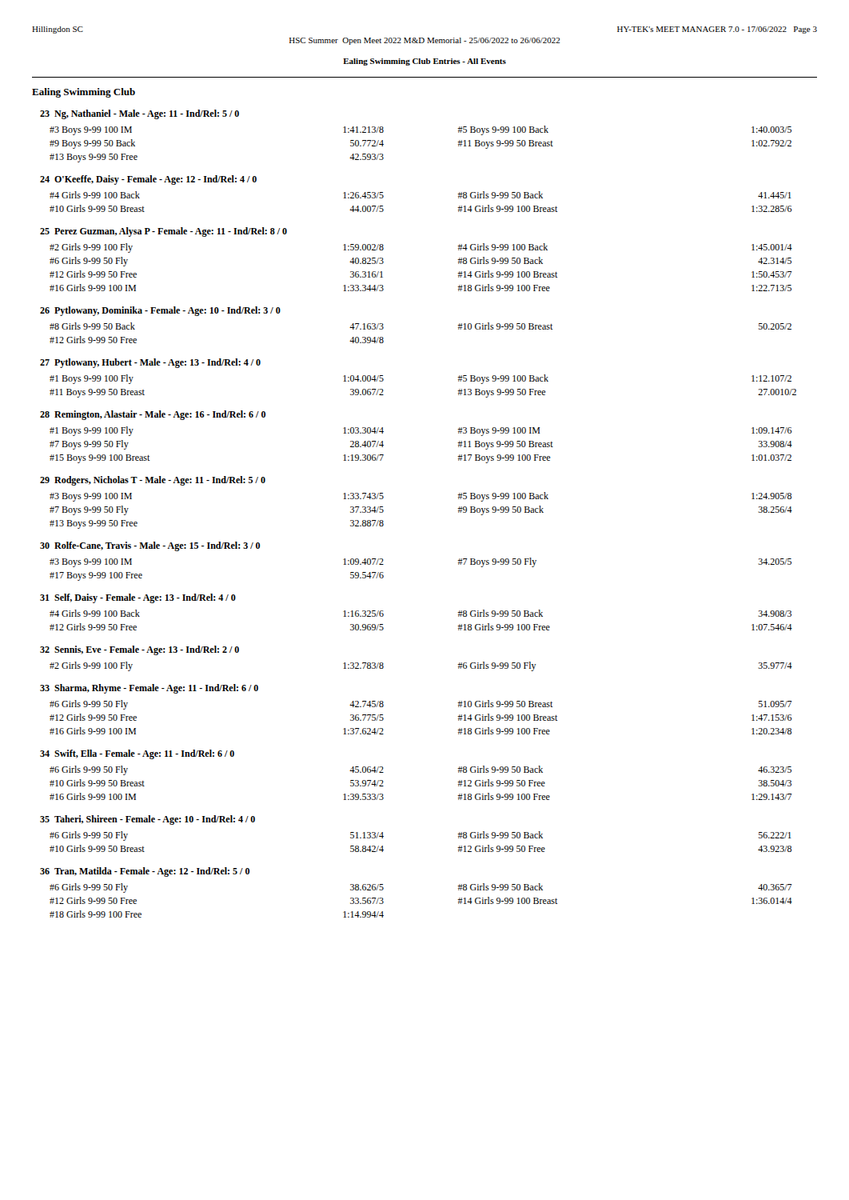Hillingdon SC
HY-TEK's MEET MANAGER 7.0 - 17/06/2022 Page 3
HSC Summer Open Meet 2022 M&D Memorial - 25/06/2022 to 26/06/2022
Ealing Swimming Club Entries - All Events
Ealing Swimming Club
23 Ng, Nathaniel - Male - Age: 11 - Ind/Rel: 5 / 0
| #3 Boys 9-99 100 IM | 1:41.21 | 3/8 | | #5 Boys 9-99 100 Back | 1:40.00 | 3/5 |
| #9 Boys 9-99 50 Back | 50.77 | 2/4 | | #11 Boys 9-99 50 Breast | 1:02.79 | 2/2 |
| #13 Boys 9-99 50 Free | 42.59 | 3/3 | | | | |
24 O'Keeffe, Daisy - Female - Age: 12 - Ind/Rel: 4 / 0
| #4 Girls 9-99 100 Back | 1:26.45 | 3/5 | | #8 Girls 9-99 50 Back | 41.44 | 5/1 |
| #10 Girls 9-99 50 Breast | 44.00 | 7/5 | | #14 Girls 9-99 100 Breast | 1:32.28 | 5/6 |
25 Perez Guzman, Alysa P - Female - Age: 11 - Ind/Rel: 8 / 0
| #2 Girls 9-99 100 Fly | 1:59.00 | 2/8 | | #4 Girls 9-99 100 Back | 1:45.00 | 1/4 |
| #6 Girls 9-99 50 Fly | 40.82 | 5/3 | | #8 Girls 9-99 50 Back | 42.31 | 4/5 |
| #12 Girls 9-99 50 Free | 36.31 | 6/1 | | #14 Girls 9-99 100 Breast | 1:50.45 | 3/7 |
| #16 Girls 9-99 100 IM | 1:33.34 | 4/3 | | #18 Girls 9-99 100 Free | 1:22.71 | 3/5 |
26 Pytlowany, Dominika - Female - Age: 10 - Ind/Rel: 3 / 0
| #8 Girls 9-99 50 Back | 47.16 | 3/3 | | #10 Girls 9-99 50 Breast | 50.20 | 5/2 |
| #12 Girls 9-99 50 Free | 40.39 | 4/8 | | | | |
27 Pytlowany, Hubert - Male - Age: 13 - Ind/Rel: 4 / 0
| #1 Boys 9-99 100 Fly | 1:04.00 | 4/5 | | #5 Boys 9-99 100 Back | 1:12.10 | 7/2 |
| #11 Boys 9-99 50 Breast | 39.06 | 7/2 | | #13 Boys 9-99 50 Free | 27.00 | 10/2 |
28 Remington, Alastair - Male - Age: 16 - Ind/Rel: 6 / 0
| #1 Boys 9-99 100 Fly | 1:03.30 | 4/4 | | #3 Boys 9-99 100 IM | 1:09.14 | 7/6 |
| #7 Boys 9-99 50 Fly | 28.40 | 7/4 | | #11 Boys 9-99 50 Breast | 33.90 | 8/4 |
| #15 Boys 9-99 100 Breast | 1:19.30 | 6/7 | | #17 Boys 9-99 100 Free | 1:01.03 | 7/2 |
29 Rodgers, Nicholas T - Male - Age: 11 - Ind/Rel: 5 / 0
| #3 Boys 9-99 100 IM | 1:33.74 | 3/5 | | #5 Boys 9-99 100 Back | 1:24.90 | 5/8 |
| #7 Boys 9-99 50 Fly | 37.33 | 4/5 | | #9 Boys 9-99 50 Back | 38.25 | 6/4 |
| #13 Boys 9-99 50 Free | 32.88 | 7/8 | | | | |
30 Rolfe-Cane, Travis - Male - Age: 15 - Ind/Rel: 3 / 0
| #3 Boys 9-99 100 IM | 1:09.40 | 7/2 | | #7 Boys 9-99 50 Fly | 34.20 | 5/5 |
| #17 Boys 9-99 100 Free | 59.54 | 7/6 | | | | |
31 Self, Daisy - Female - Age: 13 - Ind/Rel: 4 / 0
| #4 Girls 9-99 100 Back | 1:16.32 | 5/6 | | #8 Girls 9-99 50 Back | 34.90 | 8/3 |
| #12 Girls 9-99 50 Free | 30.96 | 9/5 | | #18 Girls 9-99 100 Free | 1:07.54 | 6/4 |
32 Sennis, Eve - Female - Age: 13 - Ind/Rel: 2 / 0
| #2 Girls 9-99 100 Fly | 1:32.78 | 3/8 | | #6 Girls 9-99 50 Fly | 35.97 | 7/4 |
33 Sharma, Rhyme - Female - Age: 11 - Ind/Rel: 6 / 0
| #6 Girls 9-99 50 Fly | 42.74 | 5/8 | | #10 Girls 9-99 50 Breast | 51.09 | 5/7 |
| #12 Girls 9-99 50 Free | 36.77 | 5/5 | | #14 Girls 9-99 100 Breast | 1:47.15 | 3/6 |
| #16 Girls 9-99 100 IM | 1:37.62 | 4/2 | | #18 Girls 9-99 100 Free | 1:20.23 | 4/8 |
34 Swift, Ella - Female - Age: 11 - Ind/Rel: 6 / 0
| #6 Girls 9-99 50 Fly | 45.06 | 4/2 | | #8 Girls 9-99 50 Back | 46.32 | 3/5 |
| #10 Girls 9-99 50 Breast | 53.97 | 4/2 | | #12 Girls 9-99 50 Free | 38.50 | 4/3 |
| #16 Girls 9-99 100 IM | 1:39.53 | 3/3 | | #18 Girls 9-99 100 Free | 1:29.14 | 3/7 |
35 Taheri, Shireen - Female - Age: 10 - Ind/Rel: 4 / 0
| #6 Girls 9-99 50 Fly | 51.13 | 3/4 | | #8 Girls 9-99 50 Back | 56.22 | 2/1 |
| #10 Girls 9-99 50 Breast | 58.84 | 2/4 | | #12 Girls 9-99 50 Free | 43.92 | 3/8 |
36 Tran, Matilda - Female - Age: 12 - Ind/Rel: 5 / 0
| #6 Girls 9-99 50 Fly | 38.62 | 6/5 | | #8 Girls 9-99 50 Back | 40.36 | 5/7 |
| #12 Girls 9-99 50 Free | 33.56 | 7/3 | | #14 Girls 9-99 100 Breast | 1:36.01 | 4/4 |
| #18 Girls 9-99 100 Free | 1:14.99 | 4/4 | | | | |